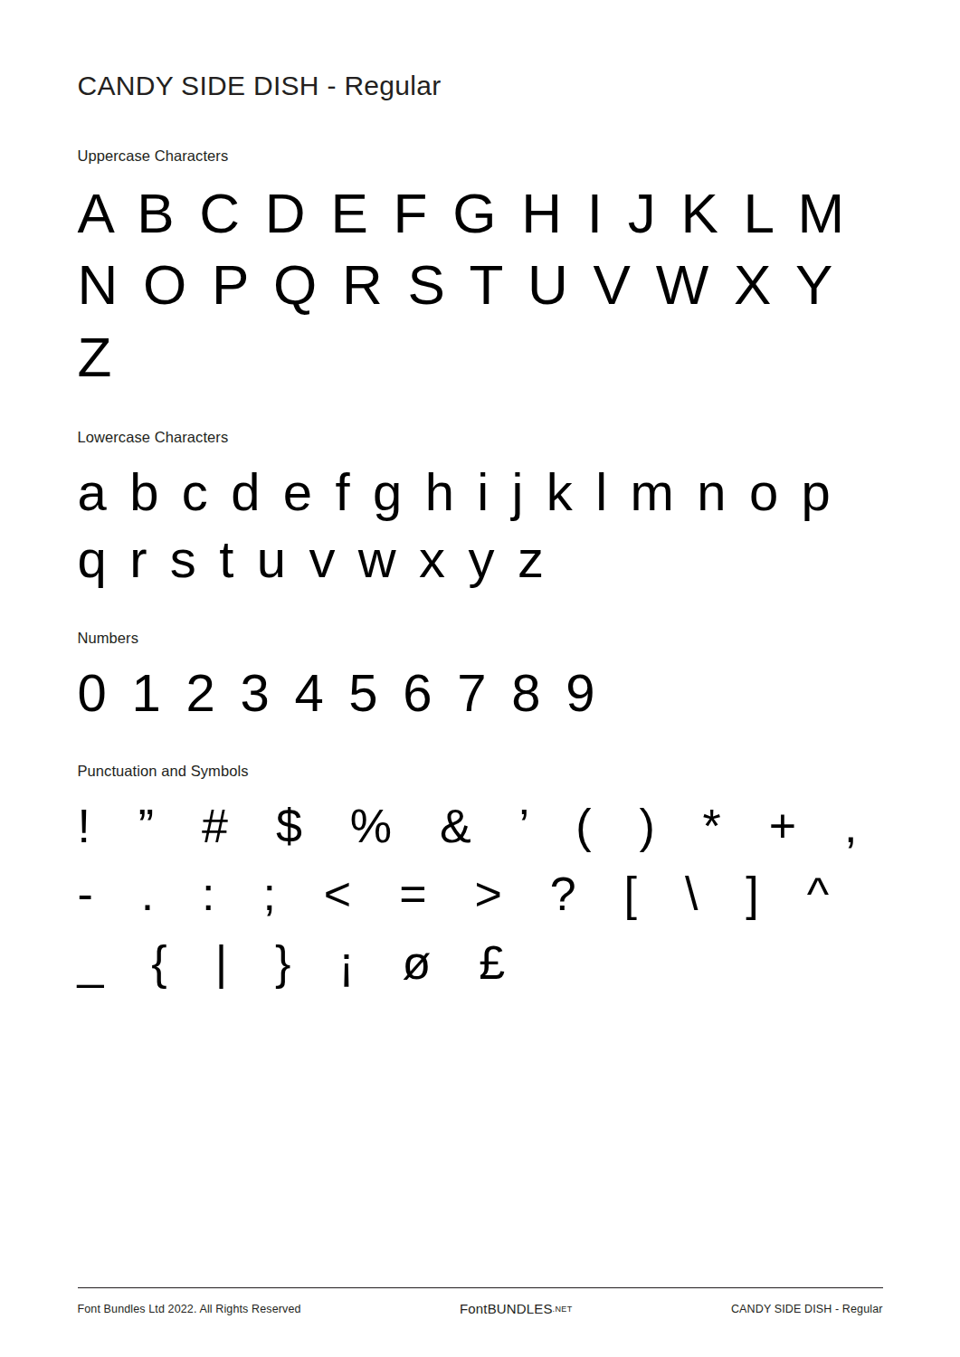CANDY SIDE DISH - Regular
Uppercase Characters
A B C D E F G H I J K L M N O P Q R S T U V W X Y Z
Lowercase Characters
a b c d e f g h i j k l m n o p q r s t u v w x y z
Numbers
0 1 2 3 4 5 6 7 8 9
Punctuation and Symbols
! ” # $ % & ’ ( ) * + , - . : ; < = > ? [ \ ] ^ _ { | } ¡ ø £
Font Bundles Ltd 2022. All Rights Reserved
FontBUNDLES.NET
CANDY SIDE DISH - Regular